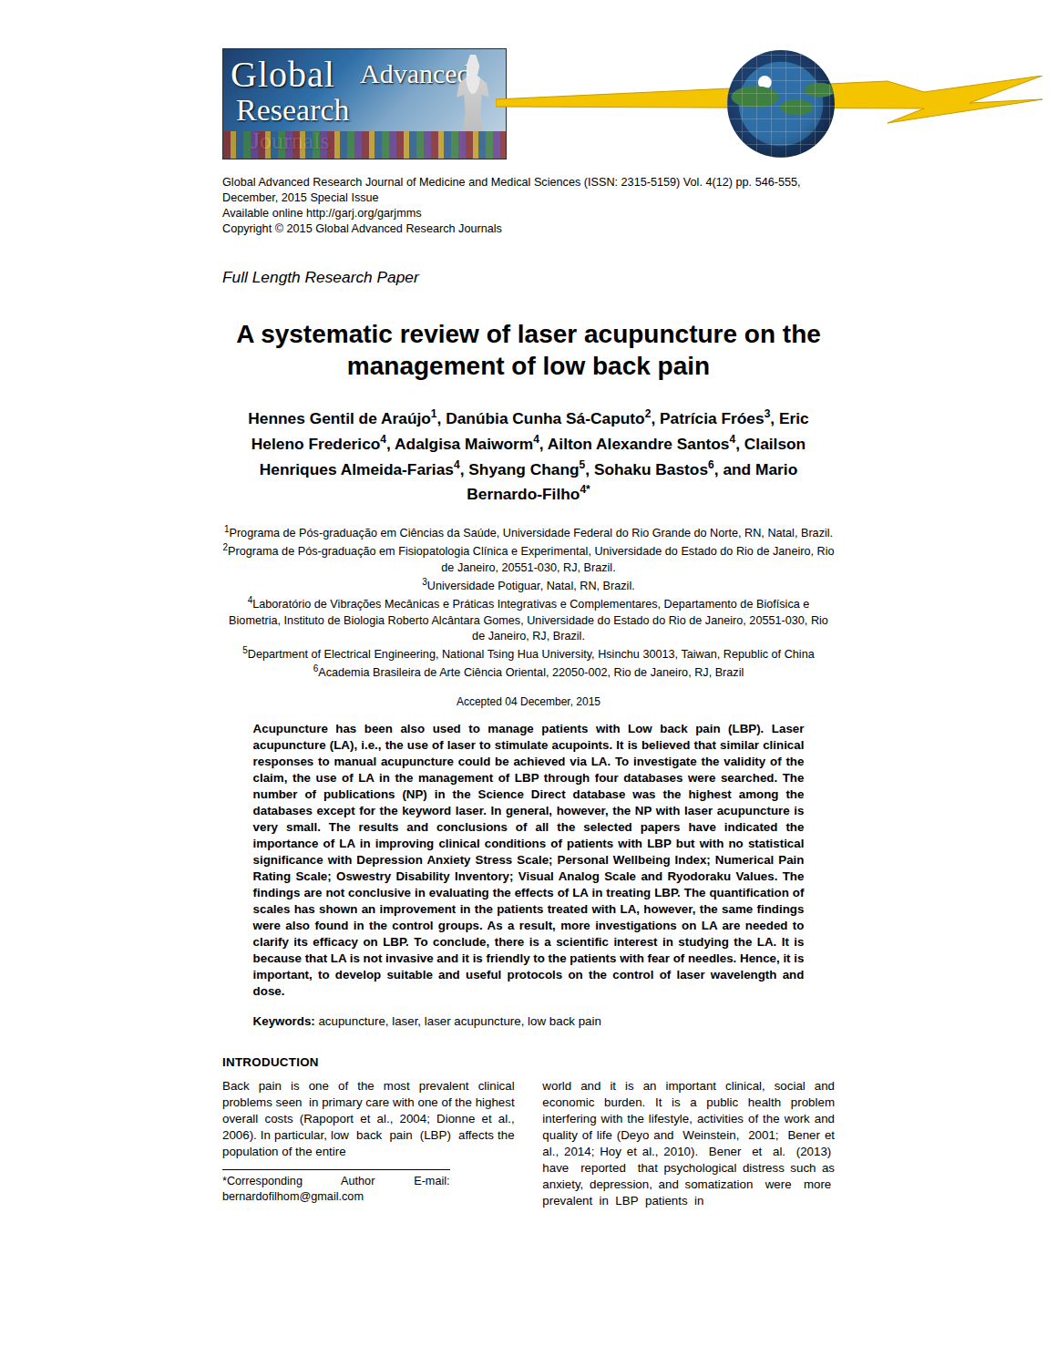Global Advanced Research Journals
Global Advanced Research Journal of Medicine and Medical Sciences (ISSN: 2315-5159) Vol. 4(12) pp. 546-555,
December, 2015 Special Issue
Available online http://garj.org/garjmms
Copyright © 2015 Global Advanced Research Journals
Full Length Research Paper
A systematic review of laser acupuncture on the management of low back pain
Hennes Gentil de Araújo1, Danúbia Cunha Sá-Caputo2, Patrícia Fróes3, Eric Heleno Frederico4, Adalgisa Maiworm4, Ailton Alexandre Santos4, Clailson Henriques Almeida-Farias4, Shyang Chang5, Sohaku Bastos6, and Mario Bernardo-Filho4*
1Programa de Pós-graduação em Ciências da Saúde, Universidade Federal do Rio Grande do Norte, RN, Natal, Brazil.
2Programa de Pós-graduação em Fisiopatologia Clínica e Experimental, Universidade do Estado do Rio de Janeiro, Rio de Janeiro, 20551-030, RJ, Brazil.
3Universidade Potiguar, Natal, RN, Brazil.
4Laboratório de Vibrações Mecânicas e Práticas Integrativas e Complementares, Departamento de Biofísica e Biometria, Instituto de Biologia Roberto Alcântara Gomes, Universidade do Estado do Rio de Janeiro, 20551-030, Rio de Janeiro, RJ, Brazil.
5Department of Electrical Engineering, National Tsing Hua University, Hsinchu 30013, Taiwan, Republic of China
6Academia Brasileira de Arte Ciência Oriental, 22050-002, Rio de Janeiro, RJ, Brazil
Accepted 04 December, 2015
Acupuncture has been also used to manage patients with Low back pain (LBP). Laser acupuncture (LA), i.e., the use of laser to stimulate acupoints. It is believed that similar clinical responses to manual acupuncture could be achieved via LA. To investigate the validity of the claim, the use of LA in the management of LBP through four databases were searched. The number of publications (NP) in the Science Direct database was the highest among the databases except for the keyword laser. In general, however, the NP with laser acupuncture is very small. The results and conclusions of all the selected papers have indicated the importance of LA in improving clinical conditions of patients with LBP but with no statistical significance with Depression Anxiety Stress Scale; Personal Wellbeing Index; Numerical Pain Rating Scale; Oswestry Disability Inventory; Visual Analog Scale and Ryodoraku Values. The findings are not conclusive in evaluating the effects of LA in treating LBP. The quantification of scales has shown an improvement in the patients treated with LA, however, the same findings were also found in the control groups. As a result, more investigations on LA are needed to clarify its efficacy on LBP. To conclude, there is a scientific interest in studying the LA. It is because that LA is not invasive and it is friendly to the patients with fear of needles. Hence, it is important, to develop suitable and useful protocols on the control of laser wavelength and dose.
Keywords: acupuncture, laser, laser acupuncture, low back pain
INTRODUCTION
Back pain is one of the most prevalent clinical problems seen in primary care with one of the highest overall costs (Rapoport et al., 2004; Dionne et al., 2006). In particular, low back pain (LBP) affects the population of the entire
*Corresponding Author E-mail: bernardofilhom@gmail.com
world and it is an important clinical, social and economic burden. It is a public health problem interfering with the lifestyle, activities of the work and quality of life (Deyo and Weinstein, 2001; Bener et al., 2014; Hoy et al., 2010). Bener et al. (2013) have reported that psychological distress such as anxiety, depression, and somatization were more prevalent in LBP patients in